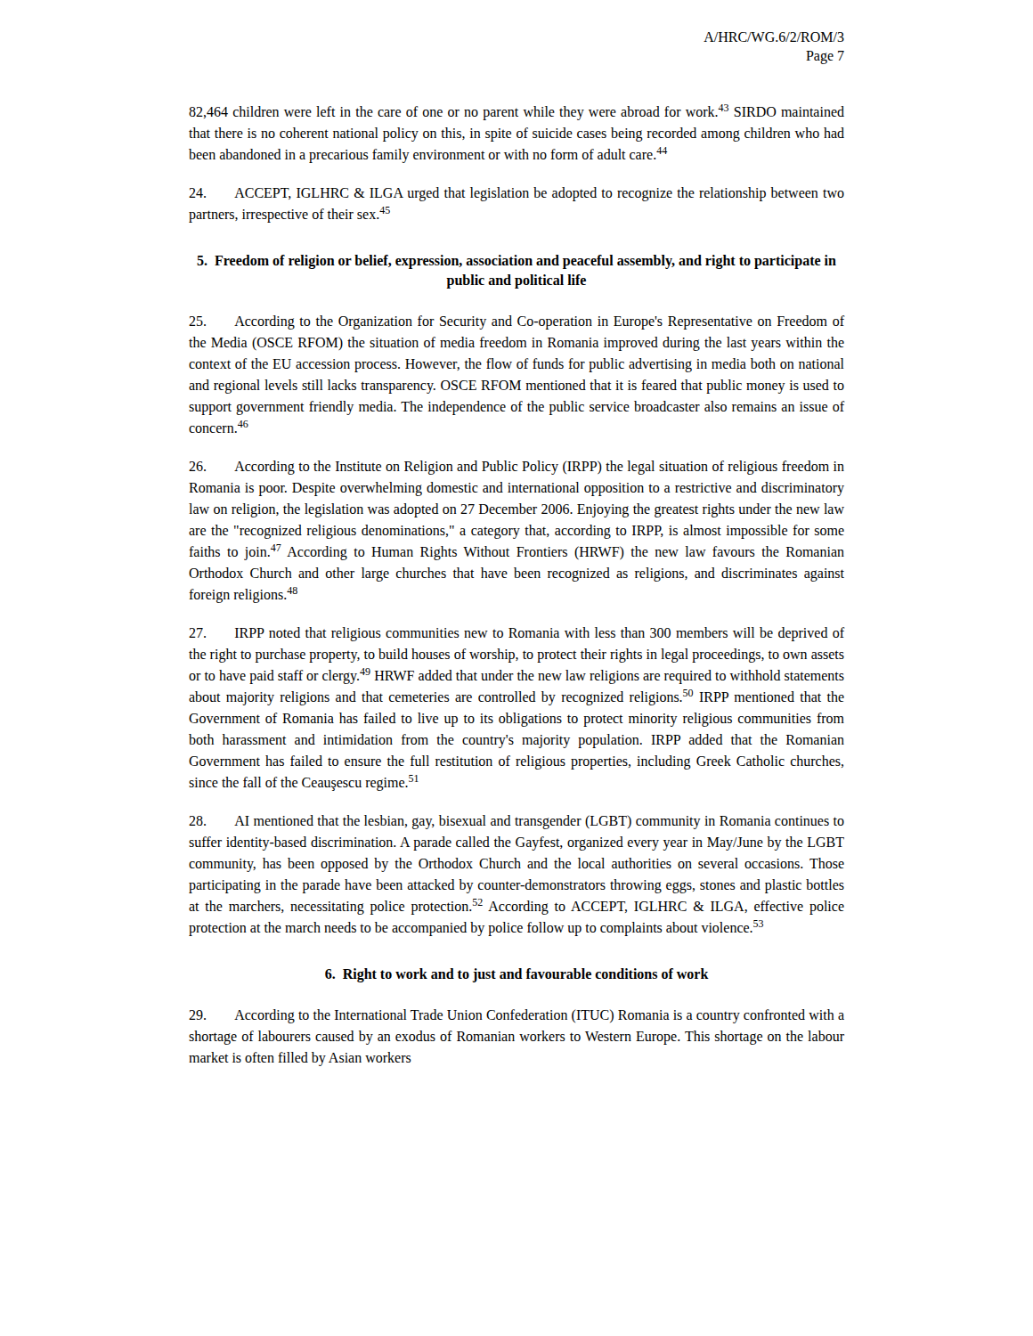A/HRC/WG.6/2/ROM/3
Page 7
82,464 children were left in the care of one or no parent while they were abroad for work.43 SIRDO maintained that there is no coherent national policy on this, in spite of suicide cases being recorded among children who had been abandoned in a precarious family environment or with no form of adult care.44
24. ACCEPT, IGLHRC & ILGA urged that legislation be adopted to recognize the relationship between two partners, irrespective of their sex.45
5. Freedom of religion or belief, expression, association and peaceful assembly, and right to participate in public and political life
25. According to the Organization for Security and Co-operation in Europe's Representative on Freedom of the Media (OSCE RFOM) the situation of media freedom in Romania improved during the last years within the context of the EU accession process. However, the flow of funds for public advertising in media both on national and regional levels still lacks transparency. OSCE RFOM mentioned that it is feared that public money is used to support government friendly media. The independence of the public service broadcaster also remains an issue of concern.46
26. According to the Institute on Religion and Public Policy (IRPP) the legal situation of religious freedom in Romania is poor. Despite overwhelming domestic and international opposition to a restrictive and discriminatory law on religion, the legislation was adopted on 27 December 2006. Enjoying the greatest rights under the new law are the "recognized religious denominations," a category that, according to IRPP, is almost impossible for some faiths to join.47 According to Human Rights Without Frontiers (HRWF) the new law favours the Romanian Orthodox Church and other large churches that have been recognized as religions, and discriminates against foreign religions.48
27. IRPP noted that religious communities new to Romania with less than 300 members will be deprived of the right to purchase property, to build houses of worship, to protect their rights in legal proceedings, to own assets or to have paid staff or clergy.49 HRWF added that under the new law religions are required to withhold statements about majority religions and that cemeteries are controlled by recognized religions.50 IRPP mentioned that the Government of Romania has failed to live up to its obligations to protect minority religious communities from both harassment and intimidation from the country's majority population. IRPP added that the Romanian Government has failed to ensure the full restitution of religious properties, including Greek Catholic churches, since the fall of the Ceauşescu regime.51
28. AI mentioned that the lesbian, gay, bisexual and transgender (LGBT) community in Romania continues to suffer identity-based discrimination. A parade called the Gayfest, organized every year in May/June by the LGBT community, has been opposed by the Orthodox Church and the local authorities on several occasions. Those participating in the parade have been attacked by counter-demonstrators throwing eggs, stones and plastic bottles at the marchers, necessitating police protection.52 According to ACCEPT, IGLHRC & ILGA, effective police protection at the march needs to be accompanied by police follow up to complaints about violence.53
6. Right to work and to just and favourable conditions of work
29. According to the International Trade Union Confederation (ITUC) Romania is a country confronted with a shortage of labourers caused by an exodus of Romanian workers to Western Europe. This shortage on the labour market is often filled by Asian workers